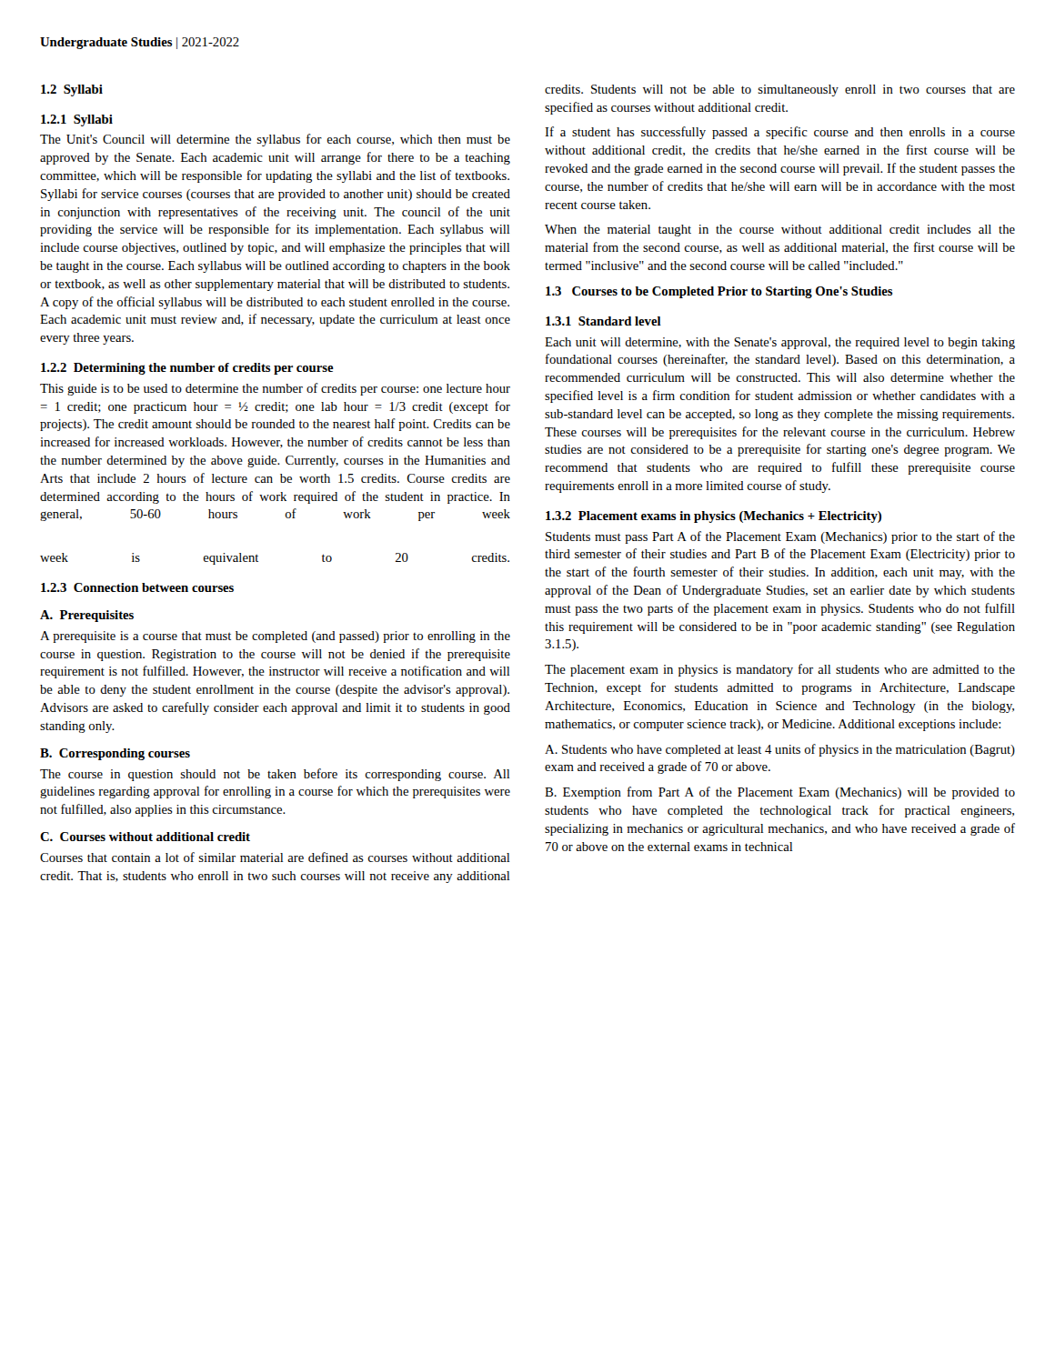Undergraduate Studies | 2021-2022
1.2 Syllabi
1.2.1 Syllabi
The Unit's Council will determine the syllabus for each course, which then must be approved by the Senate. Each academic unit will arrange for there to be a teaching committee, which will be responsible for updating the syllabi and the list of textbooks. Syllabi for service courses (courses that are provided to another unit) should be created in conjunction with representatives of the receiving unit. The council of the unit providing the service will be responsible for its implementation. Each syllabus will include course objectives, outlined by topic, and will emphasize the principles that will be taught in the course. Each syllabus will be outlined according to chapters in the book or textbook, as well as other supplementary material that will be distributed to students. A copy of the official syllabus will be distributed to each student enrolled in the course. Each academic unit must review and, if necessary, update the curriculum at least once every three years.
1.2.2 Determining the number of credits per course
This guide is to be used to determine the number of credits per course: one lecture hour = 1 credit; one practicum hour = ½ credit; one lab hour = 1/3 credit (except for projects). The credit amount should be rounded to the nearest half point. Credits can be increased for increased workloads. However, the number of credits cannot be less than the number determined by the above guide. Currently, courses in the Humanities and Arts that include 2 hours of lecture can be worth 1.5 credits. Course credits are determined according to the hours of work required of the student in practice. In general, 50-60 hours of work per week
week is equivalent to 20 credits.
1.2.3 Connection between courses
A. Prerequisites
A prerequisite is a course that must be completed (and passed) prior to enrolling in the course in question. Registration to the course will not be denied if the prerequisite requirement is not fulfilled. However, the instructor will receive a notification and will be able to deny the student enrollment in the course (despite the advisor's approval). Advisors are asked to carefully consider each approval and limit it to students in good standing only.
B. Corresponding courses
The course in question should not be taken before its corresponding course. All guidelines regarding approval for enrolling in a course for which the prerequisites were not fulfilled, also applies in this circumstance.
C. Courses without additional credit
Courses that contain a lot of similar material are defined as courses without additional credit. That is, students who enroll in two such courses will not receive any additional credits. Students will not be able to simultaneously enroll in two courses that are specified as courses without additional credit.
If a student has successfully passed a specific course and then enrolls in a course without additional credit, the credits that he/she earned in the first course will be revoked and the grade earned in the second course will prevail. If the student passes the course, the number of credits that he/she will earn will be in accordance with the most recent course taken.
When the material taught in the course without additional credit includes all the material from the second course, as well as additional material, the first course will be termed "inclusive" and the second course will be called "included."
1.3 Courses to be Completed Prior to Starting One's Studies
1.3.1 Standard level
Each unit will determine, with the Senate's approval, the required level to begin taking foundational courses (hereinafter, the standard level). Based on this determination, a recommended curriculum will be constructed. This will also determine whether the specified level is a firm condition for student admission or whether candidates with a sub-standard level can be accepted, so long as they complete the missing requirements. These courses will be prerequisites for the relevant course in the curriculum. Hebrew studies are not considered to be a prerequisite for starting one's degree program. We recommend that students who are required to fulfill these prerequisite course requirements enroll in a more limited course of study.
1.3.2 Placement exams in physics (Mechanics + Electricity)
Students must pass Part A of the Placement Exam (Mechanics) prior to the start of the third semester of their studies and Part B of the Placement Exam (Electricity) prior to the start of the fourth semester of their studies. In addition, each unit may, with the approval of the Dean of Undergraduate Studies, set an earlier date by which students must pass the two parts of the placement exam in physics. Students who do not fulfill this requirement will be considered to be in "poor academic standing" (see Regulation 3.1.5).
The placement exam in physics is mandatory for all students who are admitted to the Technion, except for students admitted to programs in Architecture, Landscape Architecture, Economics, Education in Science and Technology (in the biology, mathematics, or computer science track), or Medicine. Additional exceptions include:
A. Students who have completed at least 4 units of physics in the matriculation (Bagrut) exam and received a grade of 70 or above.
B. Exemption from Part A of the Placement Exam (Mechanics) will be provided to students who have completed the technological track for practical engineers, specializing in mechanics or agricultural mechanics, and who have received a grade of 70 or above on the external exams in technical